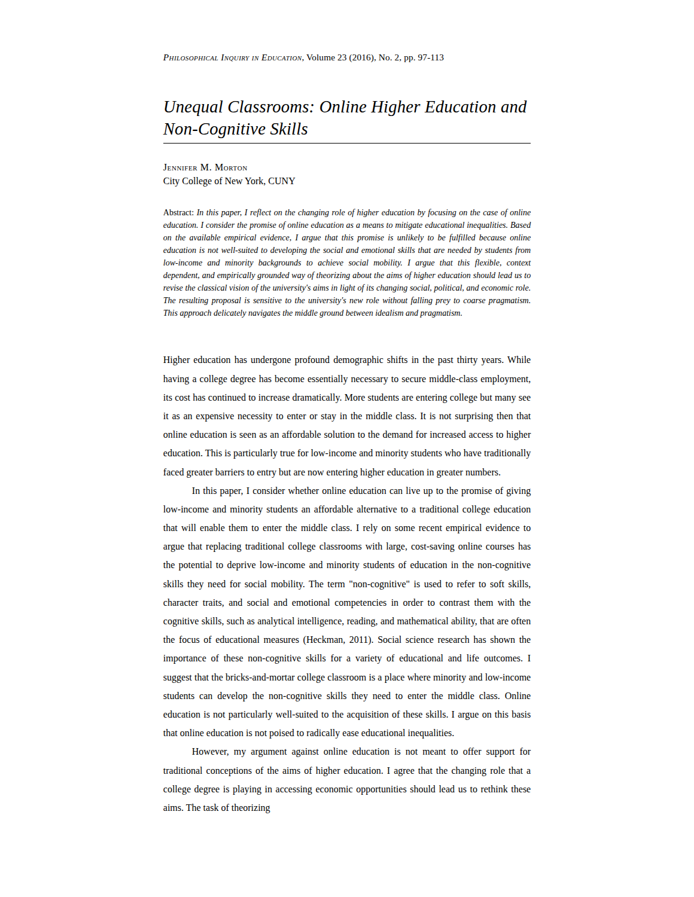Philosophical Inquiry in Education, Volume 23 (2016), No. 2, pp. 97-113
Unequal Classrooms: Online Higher Education and Non-Cognitive Skills
Jennifer M. Morton
City College of New York, CUNY
Abstract: In this paper, I reflect on the changing role of higher education by focusing on the case of online education. I consider the promise of online education as a means to mitigate educational inequalities. Based on the available empirical evidence, I argue that this promise is unlikely to be fulfilled because online education is not well-suited to developing the social and emotional skills that are needed by students from low-income and minority backgrounds to achieve social mobility. I argue that this flexible, context dependent, and empirically grounded way of theorizing about the aims of higher education should lead us to revise the classical vision of the university's aims in light of its changing social, political, and economic role. The resulting proposal is sensitive to the university's new role without falling prey to coarse pragmatism. This approach delicately navigates the middle ground between idealism and pragmatism.
Higher education has undergone profound demographic shifts in the past thirty years. While having a college degree has become essentially necessary to secure middle-class employment, its cost has continued to increase dramatically. More students are entering college but many see it as an expensive necessity to enter or stay in the middle class. It is not surprising then that online education is seen as an affordable solution to the demand for increased access to higher education. This is particularly true for low-income and minority students who have traditionally faced greater barriers to entry but are now entering higher education in greater numbers.
In this paper, I consider whether online education can live up to the promise of giving low-income and minority students an affordable alternative to a traditional college education that will enable them to enter the middle class. I rely on some recent empirical evidence to argue that replacing traditional college classrooms with large, cost-saving online courses has the potential to deprive low-income and minority students of education in the non-cognitive skills they need for social mobility. The term "non-cognitive" is used to refer to soft skills, character traits, and social and emotional competencies in order to contrast them with the cognitive skills, such as analytical intelligence, reading, and mathematical ability, that are often the focus of educational measures (Heckman, 2011). Social science research has shown the importance of these non-cognitive skills for a variety of educational and life outcomes. I suggest that the bricks-and-mortar college classroom is a place where minority and low-income students can develop the non-cognitive skills they need to enter the middle class. Online education is not particularly well-suited to the acquisition of these skills. I argue on this basis that online education is not poised to radically ease educational inequalities.
However, my argument against online education is not meant to offer support for traditional conceptions of the aims of higher education. I agree that the changing role that a college degree is playing in accessing economic opportunities should lead us to rethink these aims. The task of theorizing